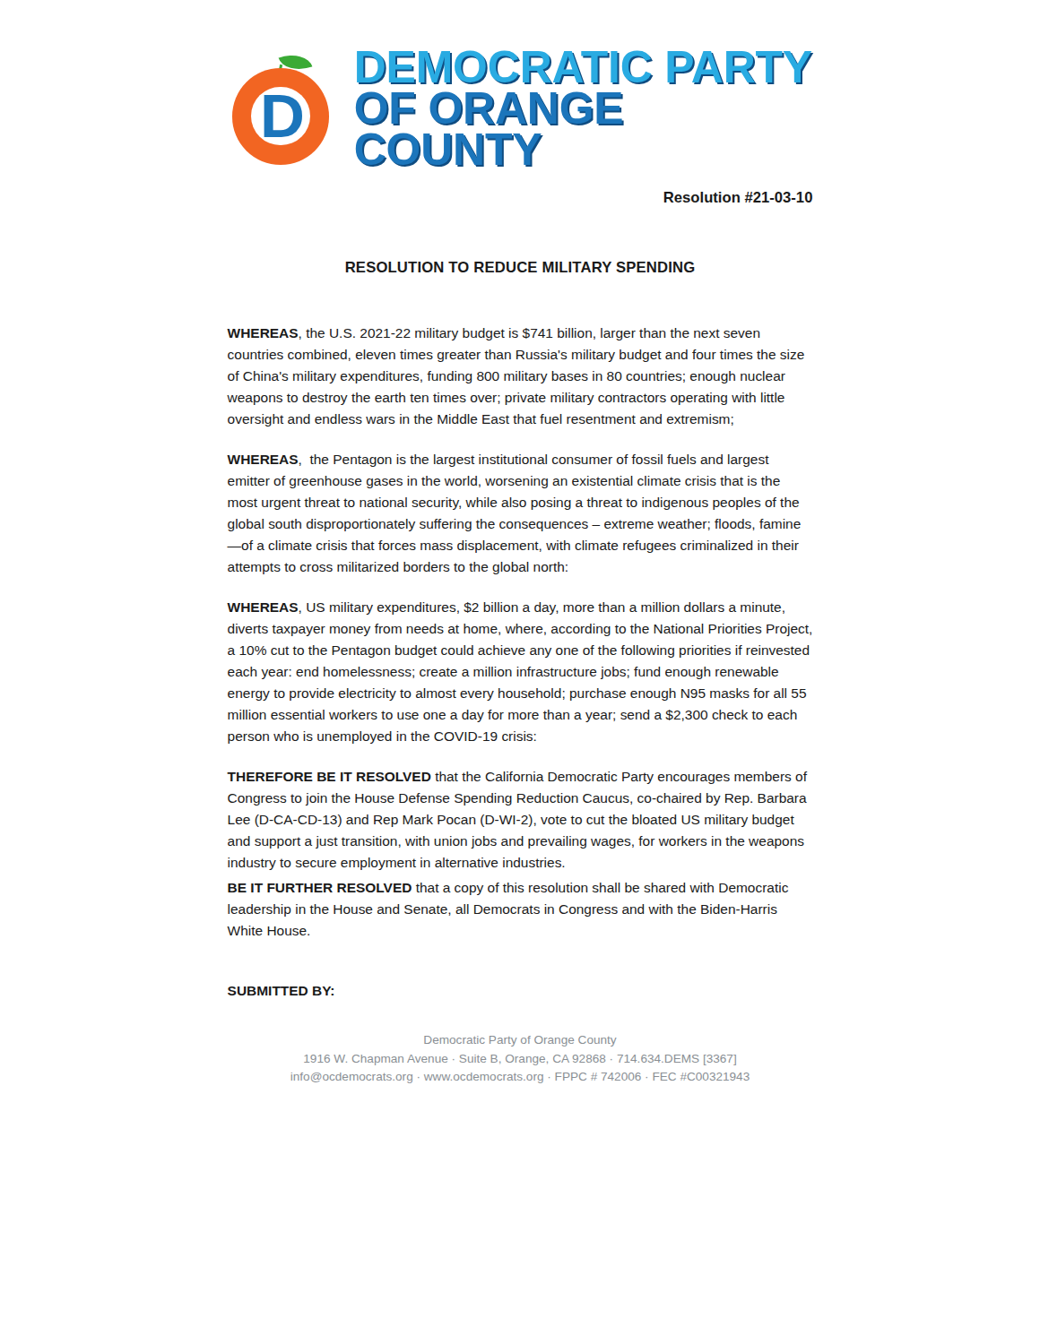D
DEMOCRATIC PARTY
OF ORANGE COUNTY
Resolution #21-03-10
Resolution to Reduce Military Spending
WHEREAS, the U.S. 2021-22 military budget is $741 billion, larger than the next seven countries combined, eleven times greater than Russia's military budget and four times the size of China's military expenditures, funding 800 military bases in 80 countries; enough nuclear weapons to destroy the earth ten times over; private military contractors operating with little oversight and endless wars in the Middle East that fuel resentment and extremism;
WHEREAS, the Pentagon is the largest institutional consumer of fossil fuels and largest emitter of greenhouse gases in the world, worsening an existential climate crisis that is the most urgent threat to national security, while also posing a threat to indigenous peoples of the global south disproportionately suffering the consequences – extreme weather; floods, famine—of a climate crisis that forces mass displacement, with climate refugees criminalized in their attempts to cross militarized borders to the global north:
WHEREAS, US military expenditures, $2 billion a day, more than a million dollars a minute, diverts taxpayer money from needs at home, where, according to the National Priorities Project, a 10% cut to the Pentagon budget could achieve any one of the following priorities if reinvested each year: end homelessness; create a million infrastructure jobs; fund enough renewable energy to provide electricity to almost every household; purchase enough N95 masks for all 55 million essential workers to use one a day for more than a year; send a $2,300 check to each person who is unemployed in the COVID-19 crisis:
THEREFORE BE IT RESOLVED that the California Democratic Party encourages members of Congress to join the House Defense Spending Reduction Caucus, co-chaired by Rep. Barbara Lee (D-CA-CD-13) and Rep Mark Pocan (D-WI-2), vote to cut the bloated US military budget and support a just transition, with union jobs and prevailing wages, for workers in the weapons industry to secure employment in alternative industries.
BE IT FURTHER RESOLVED that a copy of this resolution shall be shared with Democratic leadership in the House and Senate, all Democrats in Congress and with the Biden-Harris White House.
SUBMITTED BY:
Democratic Party of Orange County
1916 W. Chapman Avenue · Suite B, Orange, CA 92868 · 714.634.DEMS [3367]
info@ocdemocrats.org · www.ocdemocrats.org · FPPC # 742006 · FEC #C00321943